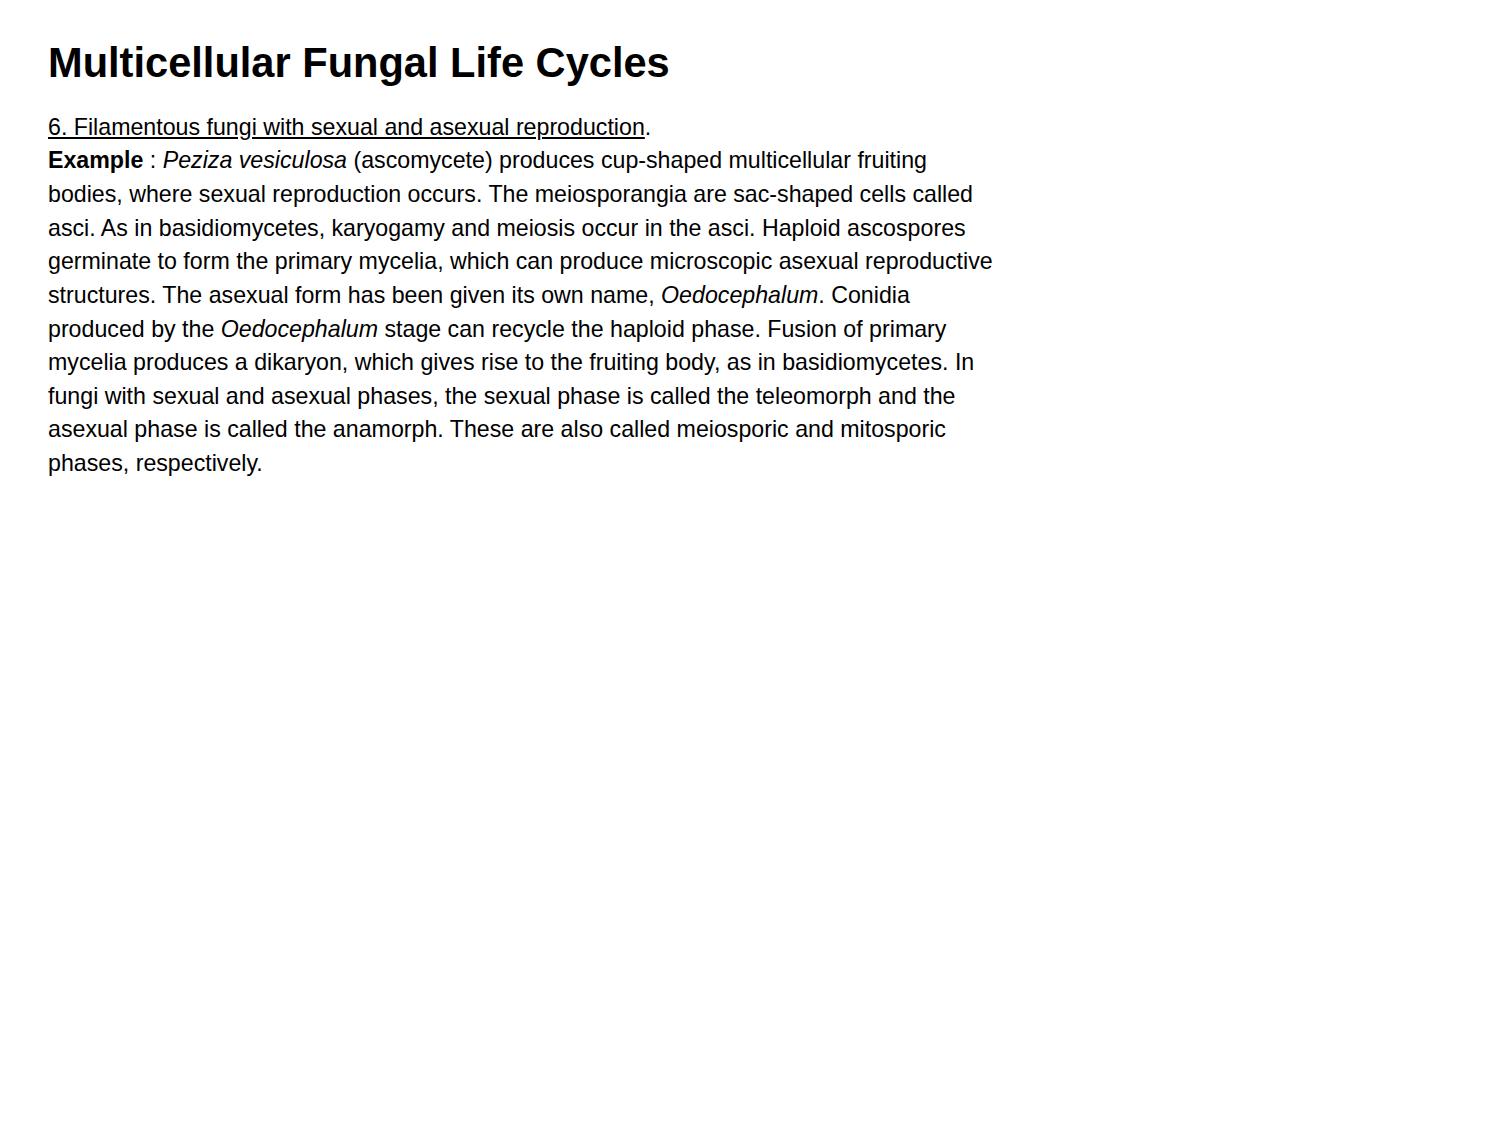Multicellular Fungal Life Cycles
6. Filamentous fungi with sexual and asexual reproduction.
Example : Peziza vesiculosa (ascomycete) produces cup-shaped multicellular fruiting bodies, where sexual reproduction occurs. The meiosporangia are sac-shaped cells called asci. As in basidiomycetes, karyogamy and meiosis occur in the asci. Haploid ascospores germinate to form the primary mycelia, which can produce microscopic asexual reproductive structures. The asexual form has been given its own name, Oedocephalum. Conidia produced by the Oedocephalum stage can recycle the haploid phase. Fusion of primary mycelia produces a dikaryon, which gives rise to the fruiting body, as in basidiomycetes. In fungi with sexual and asexual phases, the sexual phase is called the teleomorph and the asexual phase is called the anamorph. These are also called meiosporic and mitosporic phases, respectively.